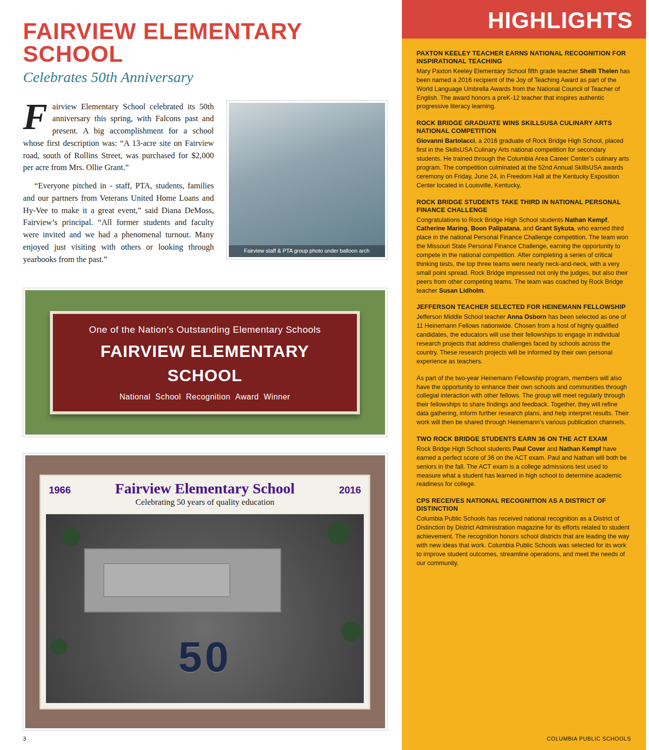Fairview Elementary School
Celebrates 50th Anniversary
Fairview Elementary School celebrated its 50th anniversary this spring, with Falcons past and present. A big accomplishment for a school whose first description was: “A 13-acre site on Fairview road, south of Rollins Street, was purchased for $2,000 per acre from Mrs. Ollie Grant.”
“Everyone pitched in - staff, PTA, students, families and our partners from Veterans United Home Loans and Hy-Vee to make it a great event,” said Diana DeMoss, Fairview’s principal. “All former students and faculty were invited and we had a phenomenal turnout. Many enjoyed just visiting with others or looking through yearbooks from the past.”
One of the Nation's Outstanding Elementary Schools
FAIRVIEW ELEMENTARY SCHOOL
National School Recognition Award Winner
1966 Fairview Elementary School
Celebrating 50 years of quality education 2016
50
HIGHLIGHTS
Paxton Keeley Teacher Earns National Recognition for Inspirational Teaching
Mary Paxton Keeley Elementary School fifth grade teacher Shelli Thelen has been named a 2016 recipient of the Joy of Teaching Award as part of the World Language Umbrella Awards from the National Council of Teacher of English. The award honors a preK-12 teacher that inspires authentic progressive literacy learning.
Rock Bridge Graduate Wins SkillsUSA Culinary Arts National Competition
Giovanni Bartolacci, a 2016 graduate of Rock Bridge High School, placed first in the SkillsUSA Culinary Arts national competition for secondary students. He trained through the Columbia Area Career Center’s culinary arts program. The competition culminated at the 52nd Annual SkillsUSA awards ceremony on Friday, June 24, in Freedom Hall at the Kentucky Exposition Center located in Louisville, Kentucky.
Rock Bridge Students Take Third in National Personal Finance Challenge
Congratulations to Rock Bridge High School students Nathan Kempf, Catherine Maring, Boon Palipatana, and Grant Sykuta, who earned third place in the national Personal Finance Challenge competition. The team won the Missouri State Personal Finance Challenge, earning the opportunity to compete in the national competition. After completing a series of critical thinking tests, the top three teams were nearly neck-and-neck, with a very small point spread. Rock Bridge impressed not only the judges, but also their peers from other competing teams. The team was coached by Rock Bridge teacher Susan Lidholm.
Jefferson Teacher Selected for Heinemann Fellowship
Jefferson Middle School teacher Anna Osborn has been selected as one of 11 Heinemann Fellows nationwide. Chosen from a host of highly qualified candidates, the educators will use their fellowships to engage in individual research projects that address challenges faced by schools across the country. These research projects will be informed by their own personal experience as teachers.
As part of the two-year Heinemann Fellowship program, members will also have the opportunity to enhance their own schools and communities through collegial interaction with other fellows. The group will meet regularly through their fellowships to share findings and feedback. Together, they will refine data gathering, inform further research plans, and help interpret results. Their work will then be shared through Heinemann’s various publication channels.
Two Rock Bridge Students Earn 36 on the ACT Exam
Rock Bridge High School students Paul Cover and Nathan Kempf have earned a perfect score of 36 on the ACT exam. Paul and Nathan will both be seniors in the fall. The ACT exam is a college admissions test used to measure what a student has learned in high school to determine academic readiness for college.
CPS Receives National Recognition as a District of Distinction
Columbia Public Schools has received national recognition as a District of Distinction by District Administration magazine for its efforts related to student achievement. The recognition honors school districts that are leading the way with new ideas that work. Columbia Public Schools was selected for its work to improve student outcomes, streamline operations, and meet the needs of our community.
3 COLUMBIA PUBLIC SCHOOLS